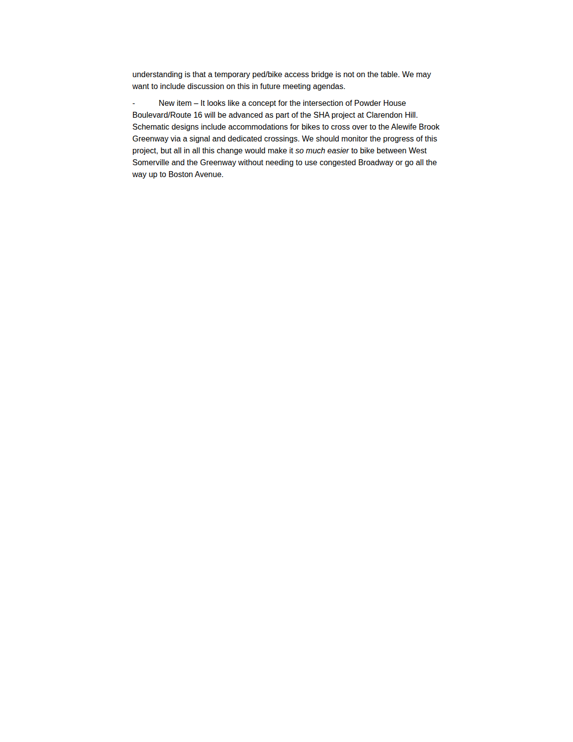understanding is that a temporary ped/bike access bridge is not on the table. We may want to include discussion on this in future meeting agendas.
- New item – It looks like a concept for the intersection of Powder House Boulevard/Route 16 will be advanced as part of the SHA project at Clarendon Hill. Schematic designs include accommodations for bikes to cross over to the Alewife Brook Greenway via a signal and dedicated crossings. We should monitor the progress of this project, but all in all this change would make it so much easier to bike between West Somerville and the Greenway without needing to use congested Broadway or go all the way up to Boston Avenue.